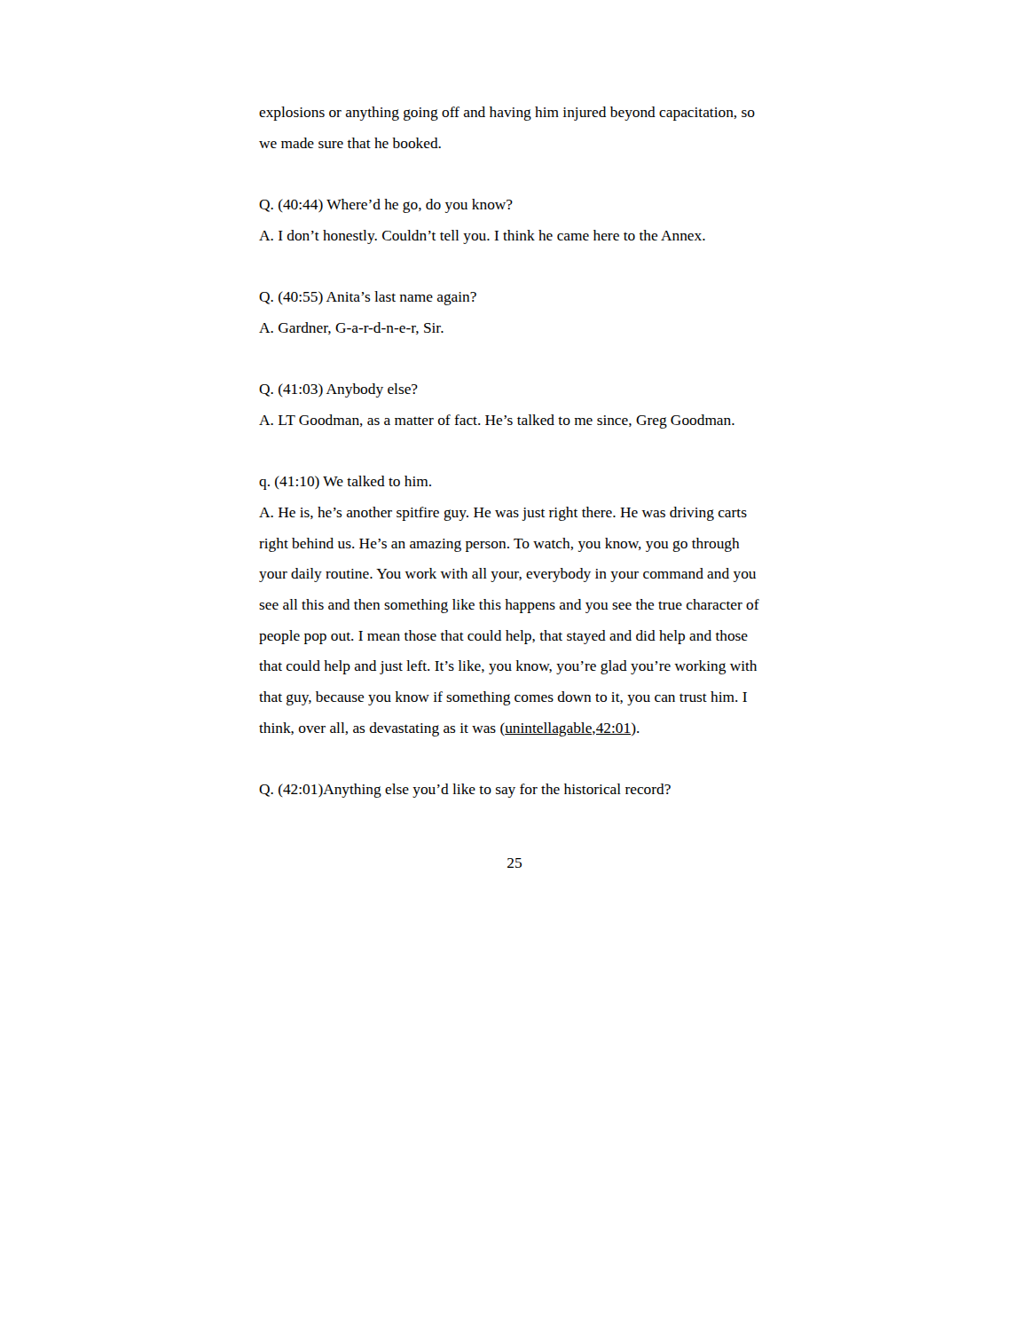explosions or anything going off and having him injured beyond capacitation, so we made sure that he booked.
Q. (40:44) Where’d he go, do you know?
A. I don’t honestly. Couldn’t tell you. I think he came here to the Annex.
Q. (40:55) Anita’s last name again?
A. Gardner, G-a-r-d-n-e-r, Sir.
Q. (41:03) Anybody else?
A. LT Goodman, as a matter of fact. He’s talked to me since, Greg Goodman.
q. (41:10) We talked to him.
A. He is, he’s another spitfire guy. He was just right there. He was driving carts right behind us. He’s an amazing person. To watch, you know, you go through your daily routine. You work with all your, everybody in your command and you see all this and then something like this happens and you see the true character of people pop out. I mean those that could help, that stayed and did help and those that could help and just left. It’s like, you know, you’re glad you’re working with that guy, because you know if something comes down to it, you can trust him. I think, over all, as devastating as it was (unintellagable,42:01).
Q. (42:01)Anything else you’d like to say for the historical record?
25